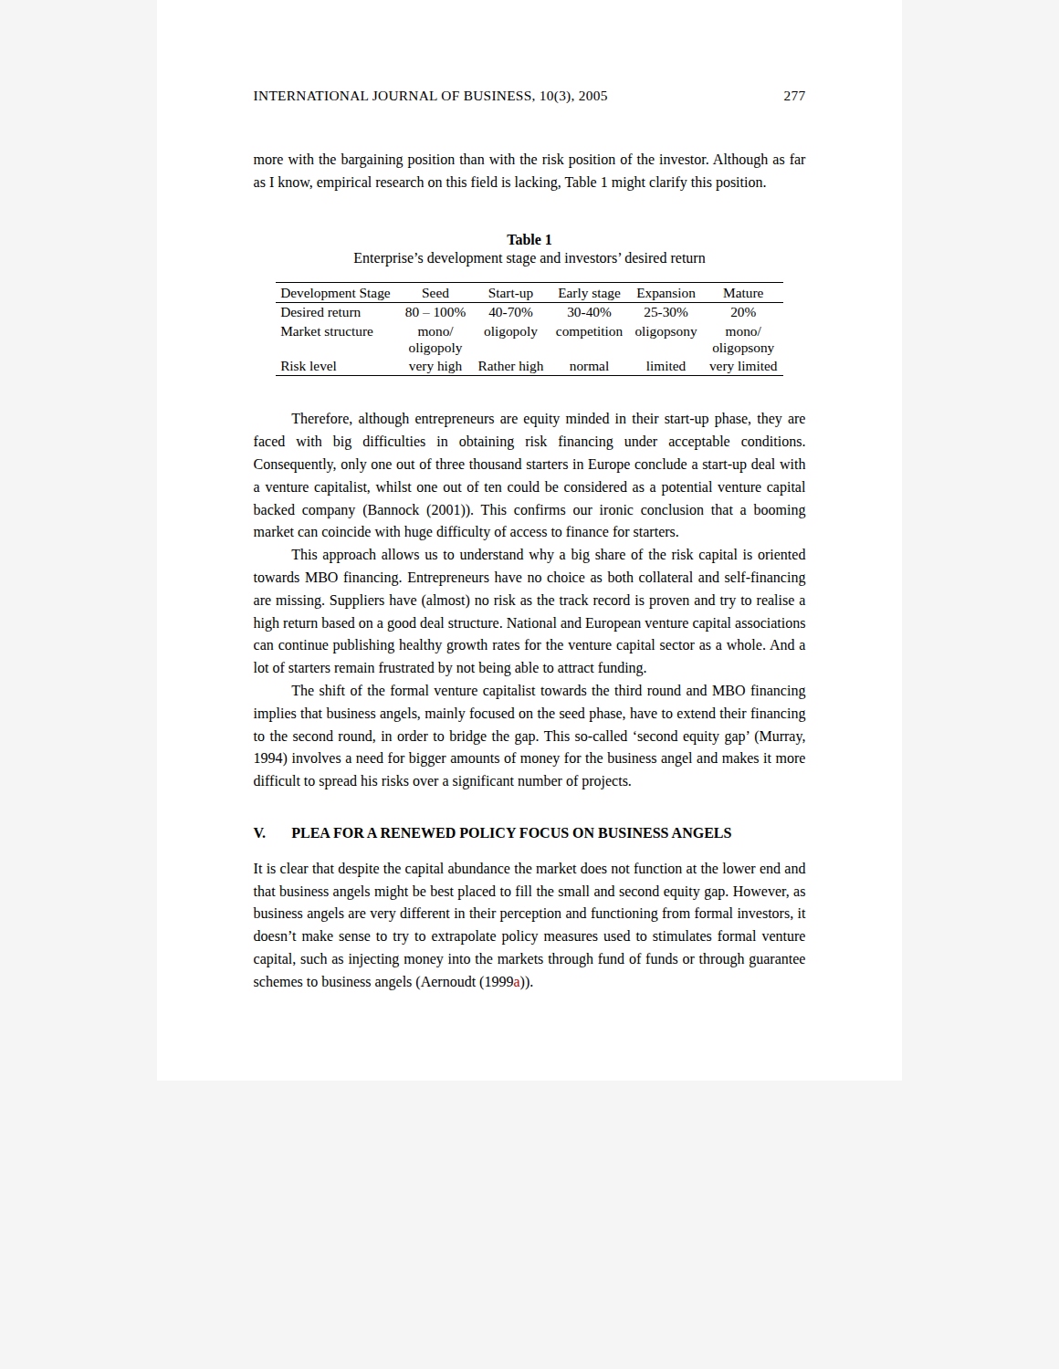INTERNATIONAL JOURNAL OF BUSINESS, 10(3), 2005 277
more with the bargaining position than with the risk position of the investor. Although as far as I know, empirical research on this field is lacking, Table 1 might clarify this position.
Table 1
Enterprise’s development stage and investors’ desired return
| Development Stage | Seed | Start-up | Early stage | Expansion | Mature |
| --- | --- | --- | --- | --- | --- |
| Desired return | 80 – 100% | 40-70% | 30-40% | 25-30% | 20% |
| Market structure | mono/ oligopoly | oligopoly | competition | oligopsony | mono/ oligopsony |
| Risk level | very high | Rather high | normal | limited | very limited |
Therefore, although entrepreneurs are equity minded in their start-up phase, they are faced with big difficulties in obtaining risk financing under acceptable conditions. Consequently, only one out of three thousand starters in Europe conclude a start-up deal with a venture capitalist, whilst one out of ten could be considered as a potential venture capital backed company (Bannock (2001)). This confirms our ironic conclusion that a booming market can coincide with huge difficulty of access to finance for starters.
This approach allows us to understand why a big share of the risk capital is oriented towards MBO financing. Entrepreneurs have no choice as both collateral and self-financing are missing. Suppliers have (almost) no risk as the track record is proven and try to realise a high return based on a good deal structure. National and European venture capital associations can continue publishing healthy growth rates for the venture capital sector as a whole. And a lot of starters remain frustrated by not being able to attract funding.
The shift of the formal venture capitalist towards the third round and MBO financing implies that business angels, mainly focused on the seed phase, have to extend their financing to the second round, in order to bridge the gap. This so-called ‘second equity gap’ (Murray, 1994) involves a need for bigger amounts of money for the business angel and makes it more difficult to spread his risks over a significant number of projects.
V. PLEA FOR A RENEWED POLICY FOCUS ON BUSINESS ANGELS
It is clear that despite the capital abundance the market does not function at the lower end and that business angels might be best placed to fill the small and second equity gap. However, as business angels are very different in their perception and functioning from formal investors, it doesn’t make sense to try to extrapolate policy measures used to stimulates formal venture capital, such as injecting money into the markets through fund of funds or through guarantee schemes to business angels (Aernoudt (1999a)).